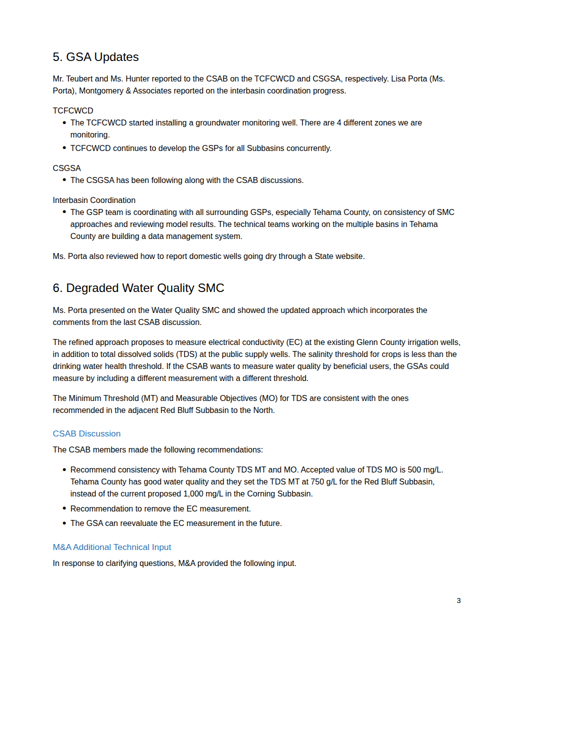5. GSA Updates
Mr. Teubert and Ms. Hunter reported to the CSAB on the TCFCWCD and CSGSA, respectively. Lisa Porta (Ms. Porta), Montgomery & Associates reported on the interbasin coordination progress.
TCFCWCD
The TCFCWCD started installing a groundwater monitoring well. There are 4 different zones we are monitoring.
TCFCWCD continues to develop the GSPs for all Subbasins concurrently.
CSGSA
The CSGSA has been following along with the CSAB discussions.
Interbasin Coordination
The GSP team is coordinating with all surrounding GSPs, especially Tehama County, on consistency of SMC approaches and reviewing model results. The technical teams working on the multiple basins in Tehama County are building a data management system.
Ms. Porta also reviewed how to report domestic wells going dry through a State website.
6. Degraded Water Quality SMC
Ms. Porta presented on the Water Quality SMC and showed the updated approach which incorporates the comments from the last CSAB discussion.
The refined approach proposes to measure electrical conductivity (EC) at the existing Glenn County irrigation wells, in addition to total dissolved solids (TDS) at the public supply wells. The salinity threshold for crops is less than the drinking water health threshold. If the CSAB wants to measure water quality by beneficial users, the GSAs could measure by including a different measurement with a different threshold.
The Minimum Threshold (MT) and Measurable Objectives (MO) for TDS are consistent with the ones recommended in the adjacent Red Bluff Subbasin to the North.
CSAB Discussion
The CSAB members made the following recommendations:
Recommend consistency with Tehama County TDS MT and MO. Accepted value of TDS MO is 500 mg/L. Tehama County has good water quality and they set the TDS MT at 750 g/L for the Red Bluff Subbasin, instead of the current proposed 1,000 mg/L in the Corning Subbasin.
Recommendation to remove the EC measurement.
The GSA can reevaluate the EC measurement in the future.
M&A Additional Technical Input
In response to clarifying questions, M&A provided the following input.
3